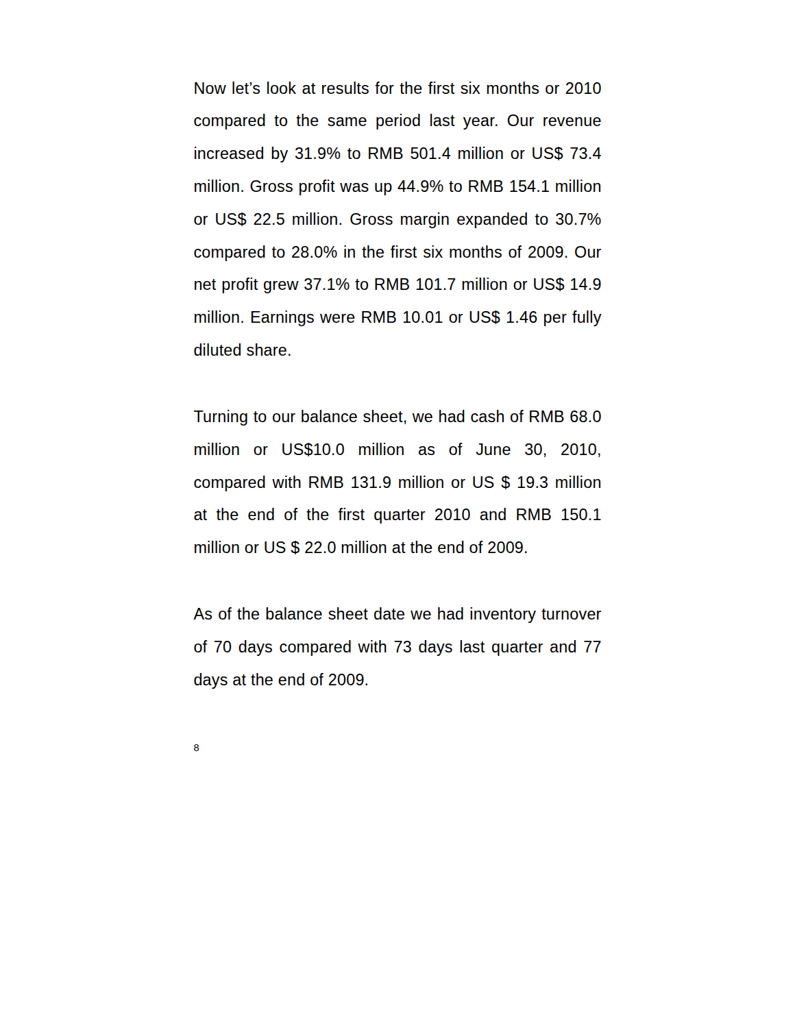Now let’s look at results for the first six months or 2010 compared to the same period last year. Our revenue increased by 31.9% to RMB 501.4 million or US$ 73.4 million. Gross profit was up 44.9% to RMB 154.1 million or US$ 22.5 million. Gross margin expanded to 30.7% compared to 28.0% in the first six months of 2009. Our net profit grew 37.1% to RMB 101.7 million or US$ 14.9 million. Earnings were RMB 10.01 or US$ 1.46 per fully diluted share.
Turning to our balance sheet, we had cash of RMB 68.0 million or US$10.0 million as of June 30, 2010, compared with RMB 131.9 million or US $ 19.3 million at the end of the first quarter 2010 and RMB 150.1 million or US $ 22.0 million at the end of 2009.
As of the balance sheet date we had inventory turnover of 70 days compared with 73 days last quarter and 77 days at the end of 2009.
8